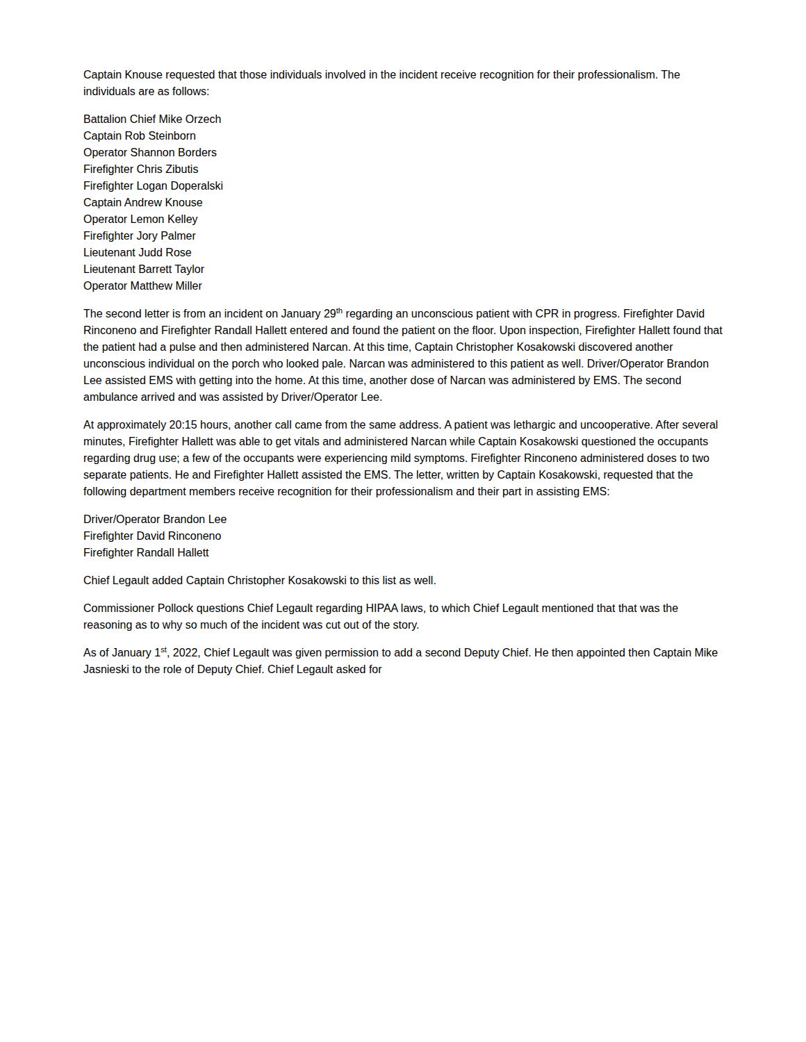Captain Knouse requested that those individuals involved in the incident receive recognition for their professionalism. The individuals are as follows:
Battalion Chief Mike Orzech
Captain Rob Steinborn
Operator Shannon Borders
Firefighter Chris Zibutis
Firefighter Logan Doperalski
Captain Andrew Knouse
Operator Lemon Kelley
Firefighter Jory Palmer
Lieutenant Judd Rose
Lieutenant Barrett Taylor
Operator Matthew Miller
The second letter is from an incident on January 29th regarding an unconscious patient with CPR in progress. Firefighter David Rinconeno and Firefighter Randall Hallett entered and found the patient on the floor. Upon inspection, Firefighter Hallett found that the patient had a pulse and then administered Narcan. At this time, Captain Christopher Kosakowski discovered another unconscious individual on the porch who looked pale. Narcan was administered to this patient as well. Driver/Operator Brandon Lee assisted EMS with getting into the home. At this time, another dose of Narcan was administered by EMS. The second ambulance arrived and was assisted by Driver/Operator Lee.
At approximately 20:15 hours, another call came from the same address. A patient was lethargic and uncooperative. After several minutes, Firefighter Hallett was able to get vitals and administered Narcan while Captain Kosakowski questioned the occupants regarding drug use; a few of the occupants were experiencing mild symptoms. Firefighter Rinconeno administered doses to two separate patients. He and Firefighter Hallett assisted the EMS. The letter, written by Captain Kosakowski, requested that the following department members receive recognition for their professionalism and their part in assisting EMS:
Driver/Operator Brandon Lee
Firefighter David Rinconeno
Firefighter Randall Hallett
Chief Legault added Captain Christopher Kosakowski to this list as well.
Commissioner Pollock questions Chief Legault regarding HIPAA laws, to which Chief Legault mentioned that that was the reasoning as to why so much of the incident was cut out of the story.
As of January 1st, 2022, Chief Legault was given permission to add a second Deputy Chief. He then appointed then Captain Mike Jasnieski to the role of Deputy Chief. Chief Legault asked for